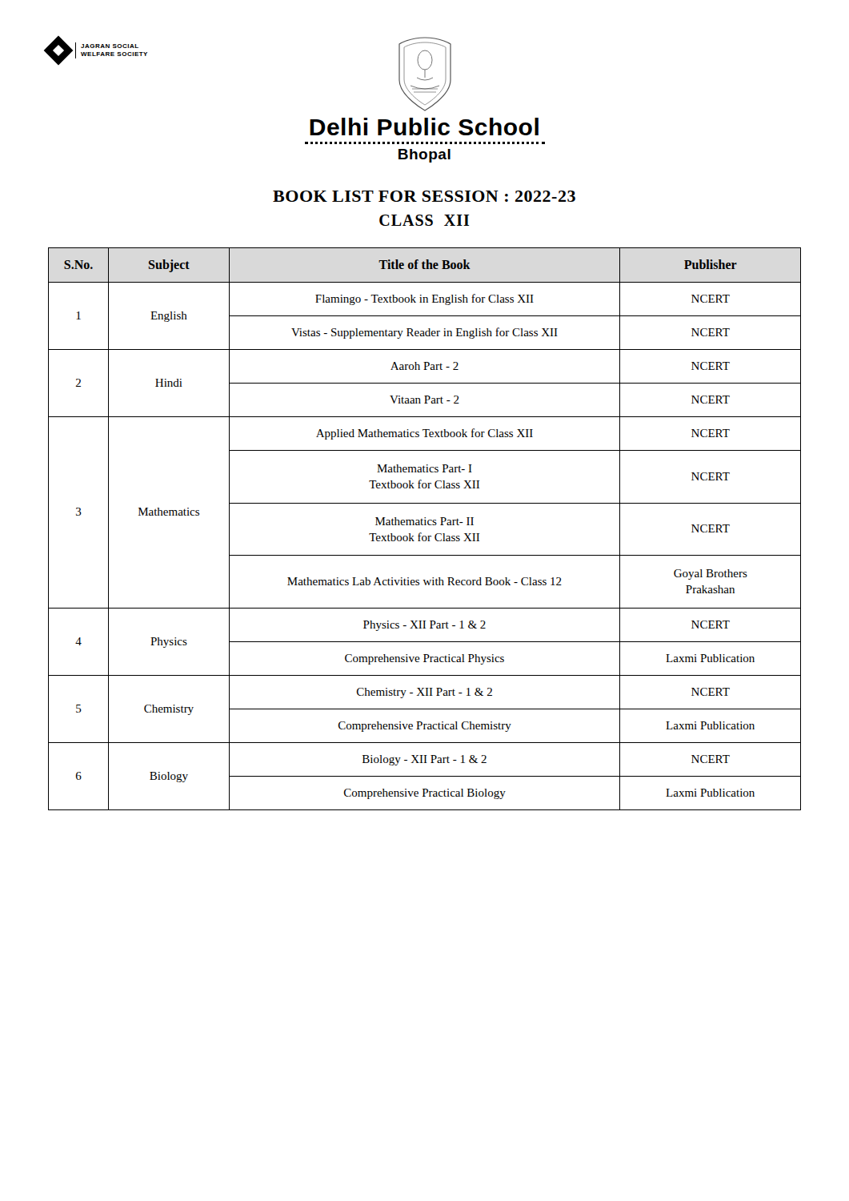JAGRAN SOCIAL
WELFARE SOCIETY
Delhi Public School
Bhopal
BOOK LIST FOR SESSION : 2022-23
CLASS XII
| S.No. | Subject | Title of the Book | Publisher |
| --- | --- | --- | --- |
| 1 | English | Flamingo - Textbook in English for Class XII | NCERT |
| Vistas - Supplementary Reader in English for Class XII | NCERT |
| 2 | Hindi | Aaroh Part - 2 | NCERT |
| Vitaan Part - 2 | NCERT |
| 3 | Mathematics | Applied Mathematics Textbook for Class XII | NCERT |
| Mathematics Part- I Textbook for Class XII | NCERT |
| Mathematics Part- II Textbook for Class XII | NCERT |
| Mathematics Lab Activities with Record Book - Class 12 | Goyal Brothers Prakashan |
| 4 | Physics | Physics - XII Part - 1 & 2 | NCERT |
| Comprehensive Practical Physics | Laxmi Publication |
| 5 | Chemistry | Chemistry - XII Part - 1 & 2 | NCERT |
| Comprehensive Practical Chemistry | Laxmi Publication |
| 6 | Biology | Biology - XII Part - 1 & 2 | NCERT |
| Comprehensive Practical Biology | Laxmi Publication |